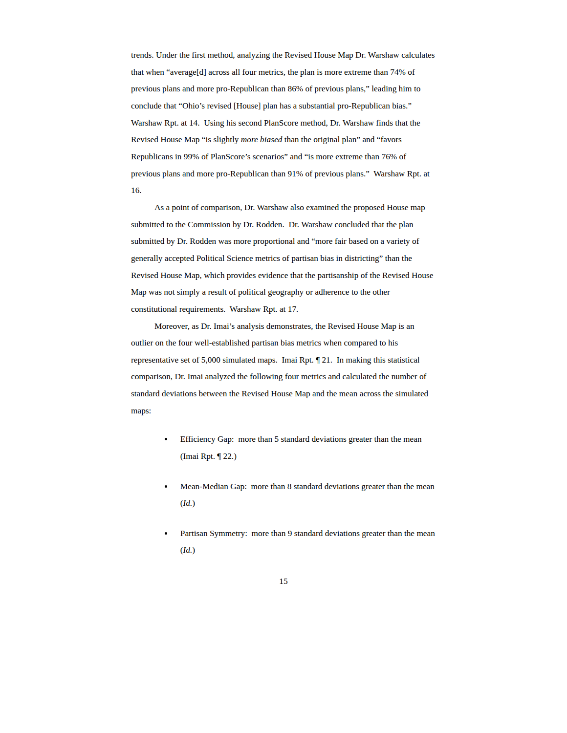trends. Under the first method, analyzing the Revised House Map Dr. Warshaw calculates that when “average[d] across all four metrics, the plan is more extreme than 74% of previous plans and more pro-Republican than 86% of previous plans,” leading him to conclude that “Ohio’s revised [House] plan has a substantial pro-Republican bias.” Warshaw Rpt. at 14. Using his second PlanScore method, Dr. Warshaw finds that the Revised House Map “is slightly more biased than the original plan” and “favors Republicans in 99% of PlanScore’s scenarios” and “is more extreme than 76% of previous plans and more pro-Republican than 91% of previous plans.” Warshaw Rpt. at 16.
As a point of comparison, Dr. Warshaw also examined the proposed House map submitted to the Commission by Dr. Rodden. Dr. Warshaw concluded that the plan submitted by Dr. Rodden was more proportional and “more fair based on a variety of generally accepted Political Science metrics of partisan bias in districting” than the Revised House Map, which provides evidence that the partisanship of the Revised House Map was not simply a result of political geography or adherence to the other constitutional requirements. Warshaw Rpt. at 17.
Moreover, as Dr. Imai’s analysis demonstrates, the Revised House Map is an outlier on the four well-established partisan bias metrics when compared to his representative set of 5,000 simulated maps. Imai Rpt. ¶ 21. In making this statistical comparison, Dr. Imai analyzed the following four metrics and calculated the number of standard deviations between the Revised House Map and the mean across the simulated maps:
Efficiency Gap: more than 5 standard deviations greater than the mean (Imai Rpt. ¶ 22.)
Mean-Median Gap: more than 8 standard deviations greater than the mean (Id.)
Partisan Symmetry: more than 9 standard deviations greater than the mean (Id.)
15